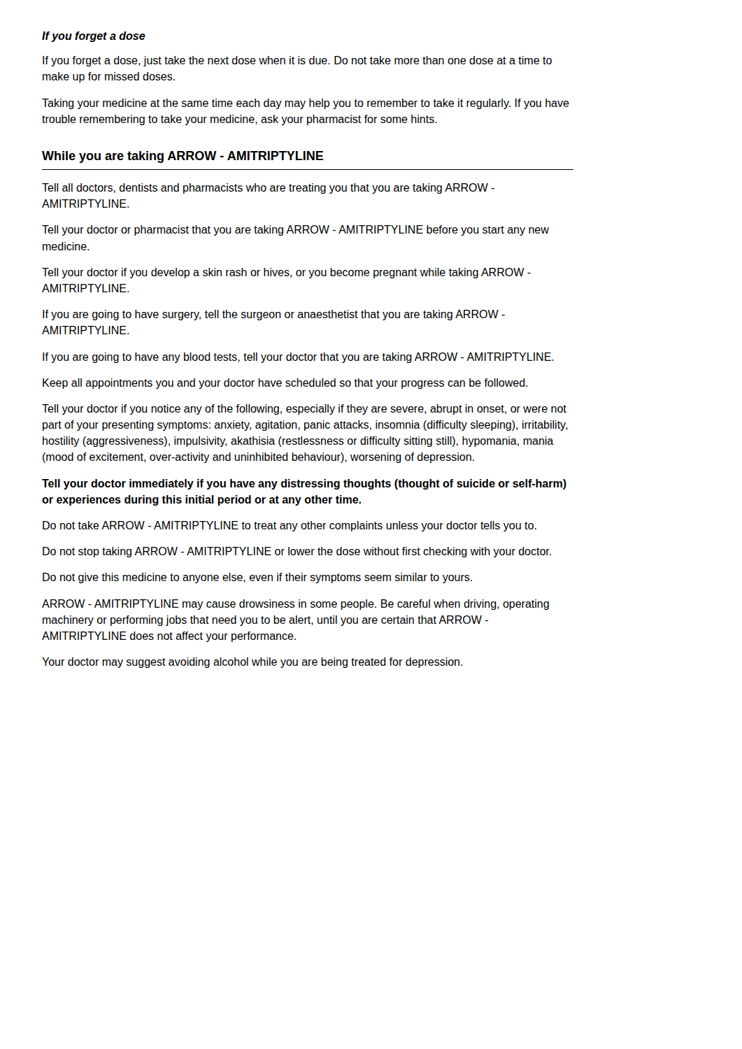If you forget a dose
If you forget a dose, just take the next dose when it is due. Do not take more than one dose at a time to make up for missed doses.
Taking your medicine at the same time each day may help you to remember to take it regularly. If you have trouble remembering to take your medicine, ask your pharmacist for some hints.
While you are taking ARROW - AMITRIPTYLINE
Tell all doctors, dentists and pharmacists who are treating you that you are taking ARROW - AMITRIPTYLINE.
Tell your doctor or pharmacist that you are taking ARROW - AMITRIPTYLINE before you start any new medicine.
Tell your doctor if you develop a skin rash or hives, or you become pregnant while taking ARROW - AMITRIPTYLINE.
If you are going to have surgery, tell the surgeon or anaesthetist that you are taking ARROW - AMITRIPTYLINE.
If you are going to have any blood tests, tell your doctor that you are taking ARROW - AMITRIPTYLINE.
Keep all appointments you and your doctor have scheduled so that your progress can be followed.
Tell your doctor if you notice any of the following, especially if they are severe, abrupt in onset, or were not part of your presenting symptoms: anxiety, agitation, panic attacks, insomnia (difficulty sleeping), irritability, hostility (aggressiveness), impulsivity, akathisia (restlessness or difficulty sitting still), hypomania, mania (mood of excitement, over-activity and uninhibited behaviour), worsening of depression.
Tell your doctor immediately if you have any distressing thoughts (thought of suicide or self-harm) or experiences during this initial period or at any other time.
Do not take ARROW - AMITRIPTYLINE to treat any other complaints unless your doctor tells you to.
Do not stop taking ARROW - AMITRIPTYLINE or lower the dose without first checking with your doctor.
Do not give this medicine to anyone else, even if their symptoms seem similar to yours.
ARROW - AMITRIPTYLINE may cause drowsiness in some people. Be careful when driving, operating machinery or performing jobs that need you to be alert, until you are certain that ARROW - AMITRIPTYLINE does not affect your performance.
Your doctor may suggest avoiding alcohol while you are being treated for depression.